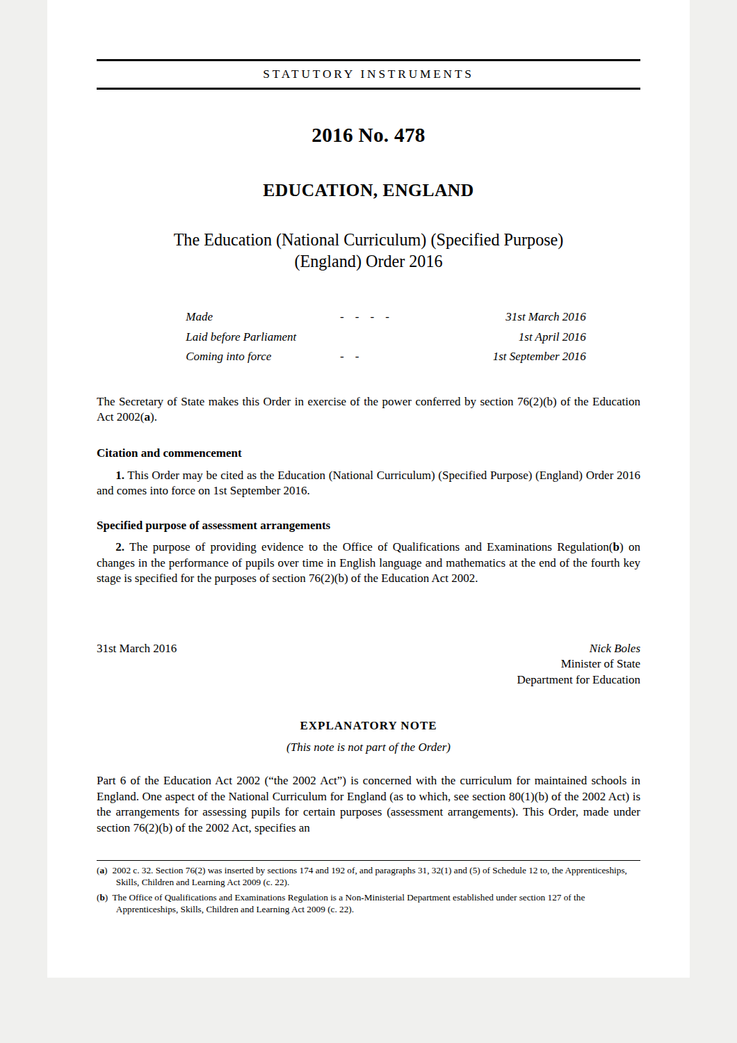STATUTORY INSTRUMENTS
2016 No. 478
EDUCATION, ENGLAND
The Education (National Curriculum) (Specified Purpose)
(England) Order 2016
| Made | - - - - | 31st March 2016 |
| Laid before Parliament | | 1st April 2016 |
| Coming into force | - - | 1st September 2016 |
The Secretary of State makes this Order in exercise of the power conferred by section 76(2)(b) of the Education Act 2002(a).
Citation and commencement
1. This Order may be cited as the Education (National Curriculum) (Specified Purpose) (England) Order 2016 and comes into force on 1st September 2016.
Specified purpose of assessment arrangements
2. The purpose of providing evidence to the Office of Qualifications and Examinations Regulation(b) on changes in the performance of pupils over time in English language and mathematics at the end of the fourth key stage is specified for the purposes of section 76(2)(b) of the Education Act 2002.
Nick Boles
Minister of State
Department for Education
31st March 2016
EXPLANATORY NOTE
(This note is not part of the Order)
Part 6 of the Education Act 2002 (“the 2002 Act”) is concerned with the curriculum for maintained schools in England. One aspect of the National Curriculum for England (as to which, see section 80(1)(b) of the 2002 Act) is the arrangements for assessing pupils for certain purposes (assessment arrangements). This Order, made under section 76(2)(b) of the 2002 Act, specifies an
(a) 2002 c. 32. Section 76(2) was inserted by sections 174 and 192 of, and paragraphs 31, 32(1) and (5) of Schedule 12 to, the Apprenticeships, Skills, Children and Learning Act 2009 (c. 22).
(b) The Office of Qualifications and Examinations Regulation is a Non-Ministerial Department established under section 127 of the Apprenticeships, Skills, Children and Learning Act 2009 (c. 22).